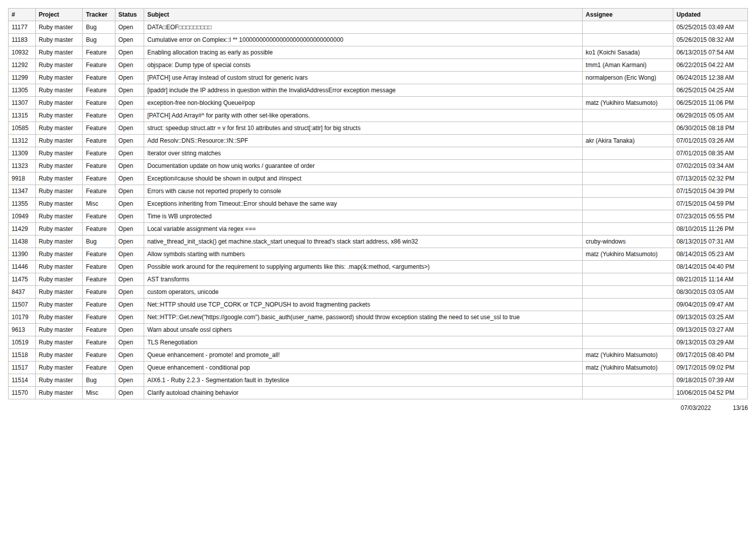| # | Project | Tracker | Status | Subject | Assignee | Updated |
| --- | --- | --- | --- | --- | --- | --- |
| 11177 | Ruby master | Bug | Open | DATA□EOF□□□□□□□□□ | | 05/25/2015 03:49 AM |
| 11183 | Ruby master | Bug | Open | Cumulative error on Complex::I ** 1000000000000000000000000000000 | | 05/26/2015 08:32 AM |
| 10932 | Ruby master | Feature | Open | Enabling allocation tracing as early as possible | ko1 (Koichi Sasada) | 06/13/2015 07:54 AM |
| 11292 | Ruby master | Feature | Open | objspace: Dump type of special consts | tmm1 (Aman Karmani) | 06/22/2015 04:22 AM |
| 11299 | Ruby master | Feature | Open | [PATCH] use Array instead of custom struct for generic ivars | normalperson (Eric Wong) | 06/24/2015 12:38 AM |
| 11305 | Ruby master | Feature | Open | [ipaddr] include the IP address in question within the InvalidAddressError exception message | | 06/25/2015 04:25 AM |
| 11307 | Ruby master | Feature | Open | exception-free non-blocking Queue#pop | matz (Yukihiro Matsumoto) | 06/25/2015 11:06 PM |
| 11315 | Ruby master | Feature | Open | [PATCH] Add Array#^ for parity with other set-like operations. | | 06/29/2015 05:05 AM |
| 10585 | Ruby master | Feature | Open | struct: speedup struct.attr = v for first 10 attributes and struct[:attr] for big structs | | 06/30/2015 08:18 PM |
| 11312 | Ruby master | Feature | Open | Add Resolv::DNS::Resource::IN::SPF | akr (Akira Tanaka) | 07/01/2015 03:26 AM |
| 11309 | Ruby master | Feature | Open | Iterator over string matches | | 07/01/2015 08:35 AM |
| 11323 | Ruby master | Feature | Open | Documentation update on how uniq works / guarantee of order | | 07/02/2015 03:34 AM |
| 9918 | Ruby master | Feature | Open | Exception#cause should be shown in output and #inspect | | 07/13/2015 02:32 PM |
| 11347 | Ruby master | Feature | Open | Errors with cause not reported properly to console | | 07/15/2015 04:39 PM |
| 11355 | Ruby master | Misc | Open | Exceptions inheriting from Timeout::Error should behave the same way | | 07/15/2015 04:59 PM |
| 10949 | Ruby master | Feature | Open | Time is WB unprotected | | 07/23/2015 05:55 PM |
| 11429 | Ruby master | Feature | Open | Local variable assignment via regex === | | 08/10/2015 11:26 PM |
| 11438 | Ruby master | Bug | Open | native_thread_init_stack() get machine.stack_start unequal to thread's stack start address, x86 win32 | cruby-windows | 08/13/2015 07:31 AM |
| 11390 | Ruby master | Feature | Open | Allow symbols starting with numbers | matz (Yukihiro Matsumoto) | 08/14/2015 05:23 AM |
| 11446 | Ruby master | Feature | Open | Possible work around for the requirement to supplying arguments like this: .map(&:method, <arguments>) | | 08/14/2015 04:40 PM |
| 11475 | Ruby master | Feature | Open | AST transforms | | 08/21/2015 11:14 AM |
| 8437 | Ruby master | Feature | Open | custom operators, unicode | | 08/30/2015 03:05 AM |
| 11507 | Ruby master | Feature | Open | Net::HTTP should use TCP_CORK or TCP_NOPUSH to avoid fragmenting packets | | 09/04/2015 09:47 AM |
| 10179 | Ruby master | Feature | Open | Net::HTTP::Get.new("https://google.com").basic_auth(user_name, password) should throw exception stating the need to set use_ssl to true | | 09/13/2015 03:25 AM |
| 9613 | Ruby master | Feature | Open | Warn about unsafe ossl ciphers | | 09/13/2015 03:27 AM |
| 10519 | Ruby master | Feature | Open | TLS Renegotiation | | 09/13/2015 03:29 AM |
| 11518 | Ruby master | Feature | Open | Queue enhancement - promote! and promote_all! | matz (Yukihiro Matsumoto) | 09/17/2015 08:40 PM |
| 11517 | Ruby master | Feature | Open | Queue enhancement - conditional pop | matz (Yukihiro Matsumoto) | 09/17/2015 09:02 PM |
| 11514 | Ruby master | Bug | Open | AIX6.1 - Ruby 2.2.3 - Segmentation fault in :byteslice | | 09/18/2015 07:39 AM |
| 11570 | Ruby master | Misc | Open | Clarify autoload chaining behavior | | 10/06/2015 04:52 PM |
07/03/2022 13/16